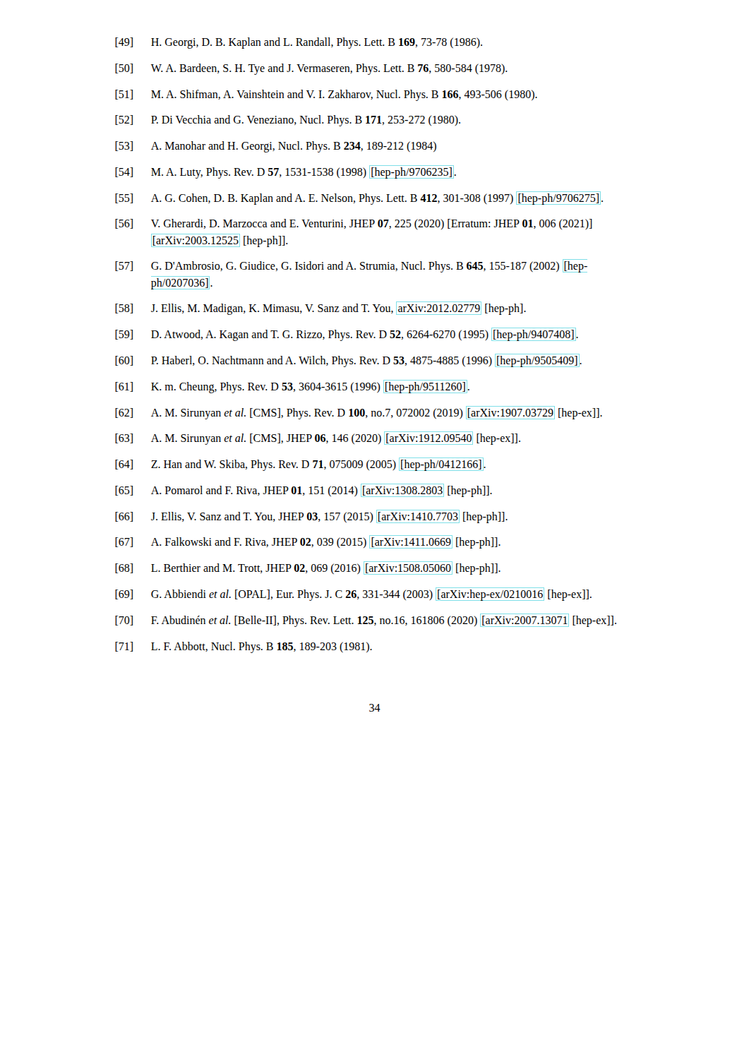[49] H. Georgi, D. B. Kaplan and L. Randall, Phys. Lett. B 169, 73-78 (1986).
[50] W. A. Bardeen, S. H. Tye and J. Vermaseren, Phys. Lett. B 76, 580-584 (1978).
[51] M. A. Shifman, A. Vainshtein and V. I. Zakharov, Nucl. Phys. B 166, 493-506 (1980).
[52] P. Di Vecchia and G. Veneziano, Nucl. Phys. B 171, 253-272 (1980).
[53] A. Manohar and H. Georgi, Nucl. Phys. B 234, 189-212 (1984)
[54] M. A. Luty, Phys. Rev. D 57, 1531-1538 (1998) [hep-ph/9706235].
[55] A. G. Cohen, D. B. Kaplan and A. E. Nelson, Phys. Lett. B 412, 301-308 (1997) [hep-ph/9706275].
[56] V. Gherardi, D. Marzocca and E. Venturini, JHEP 07, 225 (2020) [Erratum: JHEP 01, 006 (2021)] [arXiv:2003.12525 [hep-ph]].
[57] G. D'Ambrosio, G. Giudice, G. Isidori and A. Strumia, Nucl. Phys. B 645, 155-187 (2002) [hep-ph/0207036].
[58] J. Ellis, M. Madigan, K. Mimasu, V. Sanz and T. You, arXiv:2012.02779 [hep-ph].
[59] D. Atwood, A. Kagan and T. G. Rizzo, Phys. Rev. D 52, 6264-6270 (1995) [hep-ph/9407408].
[60] P. Haberl, O. Nachtmann and A. Wilch, Phys. Rev. D 53, 4875-4885 (1996) [hep-ph/9505409].
[61] K. m. Cheung, Phys. Rev. D 53, 3604-3615 (1996) [hep-ph/9511260].
[62] A. M. Sirunyan et al. [CMS], Phys. Rev. D 100, no.7, 072002 (2019) [arXiv:1907.03729 [hep-ex]].
[63] A. M. Sirunyan et al. [CMS], JHEP 06, 146 (2020) [arXiv:1912.09540 [hep-ex]].
[64] Z. Han and W. Skiba, Phys. Rev. D 71, 075009 (2005) [hep-ph/0412166].
[65] A. Pomarol and F. Riva, JHEP 01, 151 (2014) [arXiv:1308.2803 [hep-ph]].
[66] J. Ellis, V. Sanz and T. You, JHEP 03, 157 (2015) [arXiv:1410.7703 [hep-ph]].
[67] A. Falkowski and F. Riva, JHEP 02, 039 (2015) [arXiv:1411.0669 [hep-ph]].
[68] L. Berthier and M. Trott, JHEP 02, 069 (2016) [arXiv:1508.05060 [hep-ph]].
[69] G. Abbiendi et al. [OPAL], Eur. Phys. J. C 26, 331-344 (2003) [arXiv:hep-ex/0210016 [hep-ex]].
[70] F. Abudinén et al. [Belle-II], Phys. Rev. Lett. 125, no.16, 161806 (2020) [arXiv:2007.13071 [hep-ex]].
[71] L. F. Abbott, Nucl. Phys. B 185, 189-203 (1981).
34